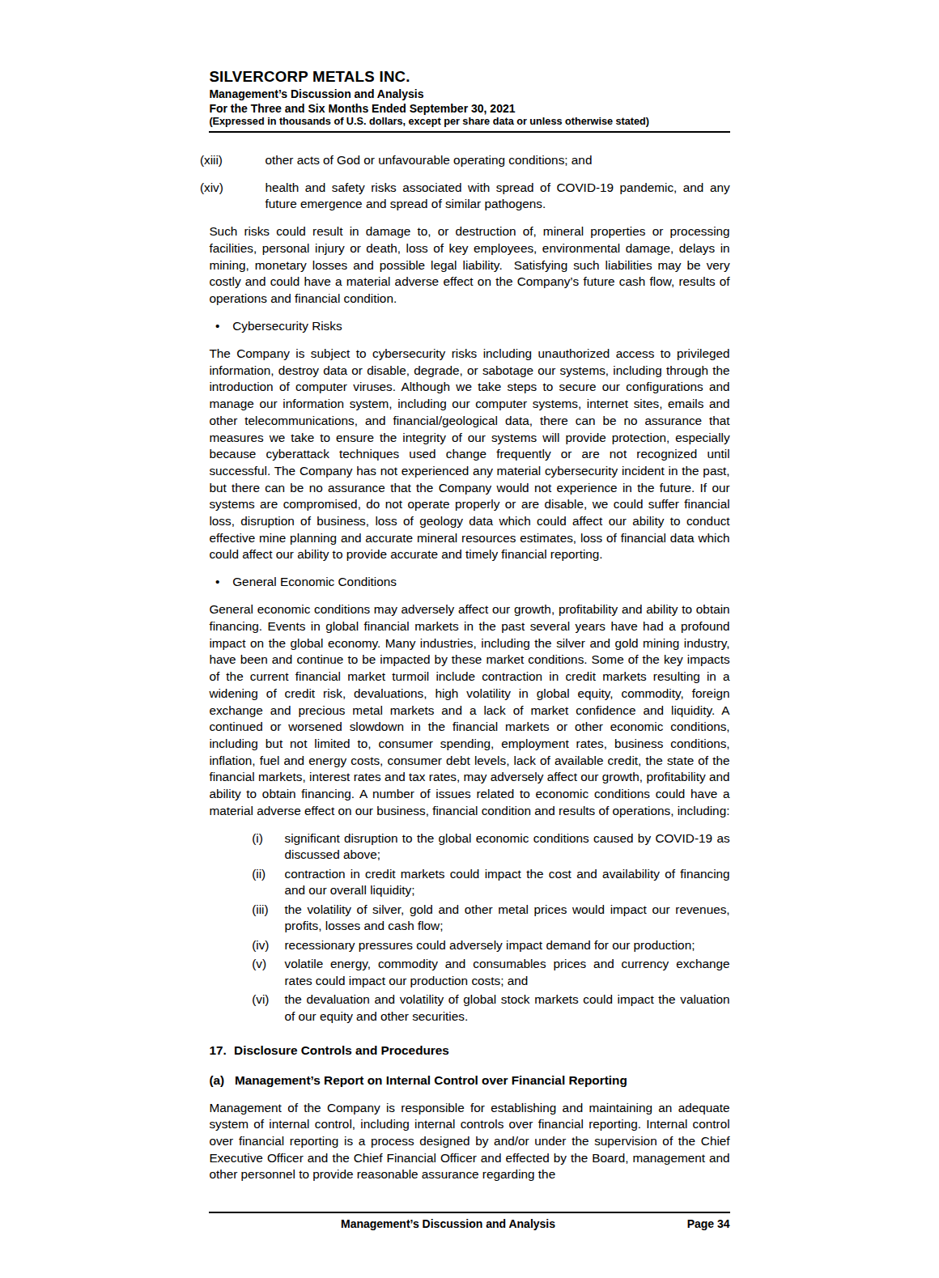SILVERCORP METALS INC.
Management’s Discussion and Analysis
For the Three and Six Months Ended September 30, 2021
(Expressed in thousands of U.S. dollars, except per share data or unless otherwise stated)
(xiii) other acts of God or unfavourable operating conditions; and
(xiv) health and safety risks associated with spread of COVID-19 pandemic, and any future emergence and spread of similar pathogens.
Such risks could result in damage to, or destruction of, mineral properties or processing facilities, personal injury or death, loss of key employees, environmental damage, delays in mining, monetary losses and possible legal liability. Satisfying such liabilities may be very costly and could have a material adverse effect on the Company’s future cash flow, results of operations and financial condition.
Cybersecurity Risks
The Company is subject to cybersecurity risks including unauthorized access to privileged information, destroy data or disable, degrade, or sabotage our systems, including through the introduction of computer viruses. Although we take steps to secure our configurations and manage our information system, including our computer systems, internet sites, emails and other telecommunications, and financial/geological data, there can be no assurance that measures we take to ensure the integrity of our systems will provide protection, especially because cyberattack techniques used change frequently or are not recognized until successful. The Company has not experienced any material cybersecurity incident in the past, but there can be no assurance that the Company would not experience in the future. If our systems are compromised, do not operate properly or are disable, we could suffer financial loss, disruption of business, loss of geology data which could affect our ability to conduct effective mine planning and accurate mineral resources estimates, loss of financial data which could affect our ability to provide accurate and timely financial reporting.
General Economic Conditions
General economic conditions may adversely affect our growth, profitability and ability to obtain financing. Events in global financial markets in the past several years have had a profound impact on the global economy. Many industries, including the silver and gold mining industry, have been and continue to be impacted by these market conditions. Some of the key impacts of the current financial market turmoil include contraction in credit markets resulting in a widening of credit risk, devaluations, high volatility in global equity, commodity, foreign exchange and precious metal markets and a lack of market confidence and liquidity. A continued or worsened slowdown in the financial markets or other economic conditions, including but not limited to, consumer spending, employment rates, business conditions, inflation, fuel and energy costs, consumer debt levels, lack of available credit, the state of the financial markets, interest rates and tax rates, may adversely affect our growth, profitability and ability to obtain financing. A number of issues related to economic conditions could have a material adverse effect on our business, financial condition and results of operations, including:
(i) significant disruption to the global economic conditions caused by COVID-19 as discussed above;
(ii) contraction in credit markets could impact the cost and availability of financing and our overall liquidity;
(iii) the volatility of silver, gold and other metal prices would impact our revenues, profits, losses and cash flow;
(iv) recessionary pressures could adversely impact demand for our production;
(v) volatile energy, commodity and consumables prices and currency exchange rates could impact our production costs; and
(vi) the devaluation and volatility of global stock markets could impact the valuation of our equity and other securities.
17. Disclosure Controls and Procedures
(a) Management’s Report on Internal Control over Financial Reporting
Management of the Company is responsible for establishing and maintaining an adequate system of internal control, including internal controls over financial reporting. Internal control over financial reporting is a process designed by and/or under the supervision of the Chief Executive Officer and the Chief Financial Officer and effected by the Board, management and other personnel to provide reasonable assurance regarding the
Management’s Discussion and Analysis Page 34